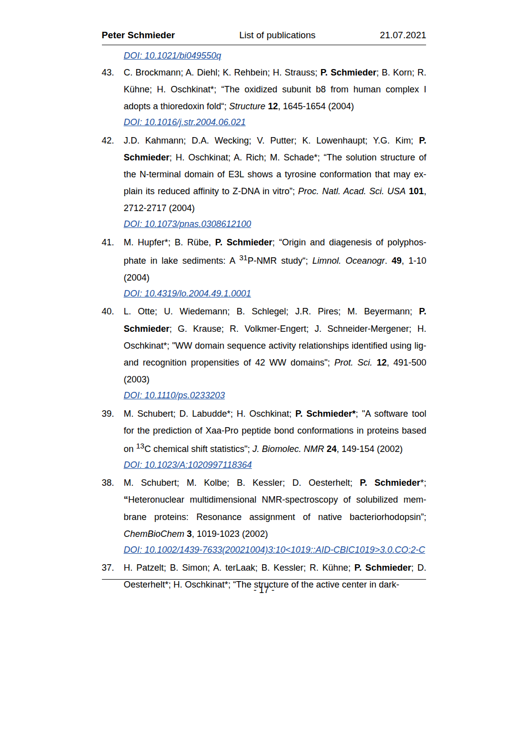Peter Schmieder List of publications 21.07.2021
DOI: 10.1021/bi049550q
43.
C. Brockmann; A. Diehl; K. Rehbein; H. Strauss; P. Schmieder; B. Korn; R. Kühne; H. Oschkinat*; “The oxidized subunit b8 from human complex I adopts a thioredoxin fold“; Structure 12, 1645-1654 (2004)
DOI: 10.1016/j.str.2004.06.021
42.
J.D. Kahmann; D.A. Wecking; V. Putter; K. Lowenhaupt; Y.G. Kim; P. Schmieder; H. Oschkinat; A. Rich; M. Schade*; “The solution structure of the N-terminal domain of E3L shows a tyrosine conformation that may explain its reduced affinity to Z-DNA in vitro”; Proc. Natl. Acad. Sci. USA 101, 2712-2717 (2004)
DOI: 10.1073/pnas.0308612100
41.
M. Hupfer*; B. Rübe, P. Schmieder; “Origin and diagenesis of polyphosphate in lake sediments: A 31P-NMR study“; Limnol. Oceanogr. 49, 1-10 (2004)
DOI: 10.4319/lo.2004.49.1.0001
40.
L. Otte; U. Wiedemann; B. Schlegel; J.R. Pires; M. Beyermann; P. Schmieder; G. Krause; R. Volkmer-Engert; J. Schneider-Mergener; H. Oschkinat*; "WW domain sequence activity relationships identified using ligand recognition propensities of 42 WW domains"; Prot. Sci. 12, 491-500 (2003)
DOI: 10.1110/ps.0233203
39.
M. Schubert; D. Labudde*; H. Oschkinat; P. Schmieder*; "A software tool for the prediction of Xaa-Pro peptide bond conformations in proteins based on 13C chemical shift statistics"; J. Biomolec. NMR 24, 149-154 (2002)
DOI: 10.1023/A:1020997118364
38.
M. Schubert; M. Kolbe; B. Kessler; D. Oesterhelt; P. Schmieder*; “Heteronuclear multidimensional NMR-spectroscopy of solubilized membrane proteins: Resonance assignment of native bacteriorhodopsin”; ChemBioChem 3, 1019-1023 (2002)
DOI: 10.1002/1439-7633(20021004)3:10<1019::AID-CBIC1019>3.0.CO;2-C
37.
H. Patzelt; B. Simon; A. terLaak; B. Kessler; R. Kühne; P. Schmieder; D. Oesterhelt*; H. Oschkinat*; “The structure of the active center in dark-
- 17 -